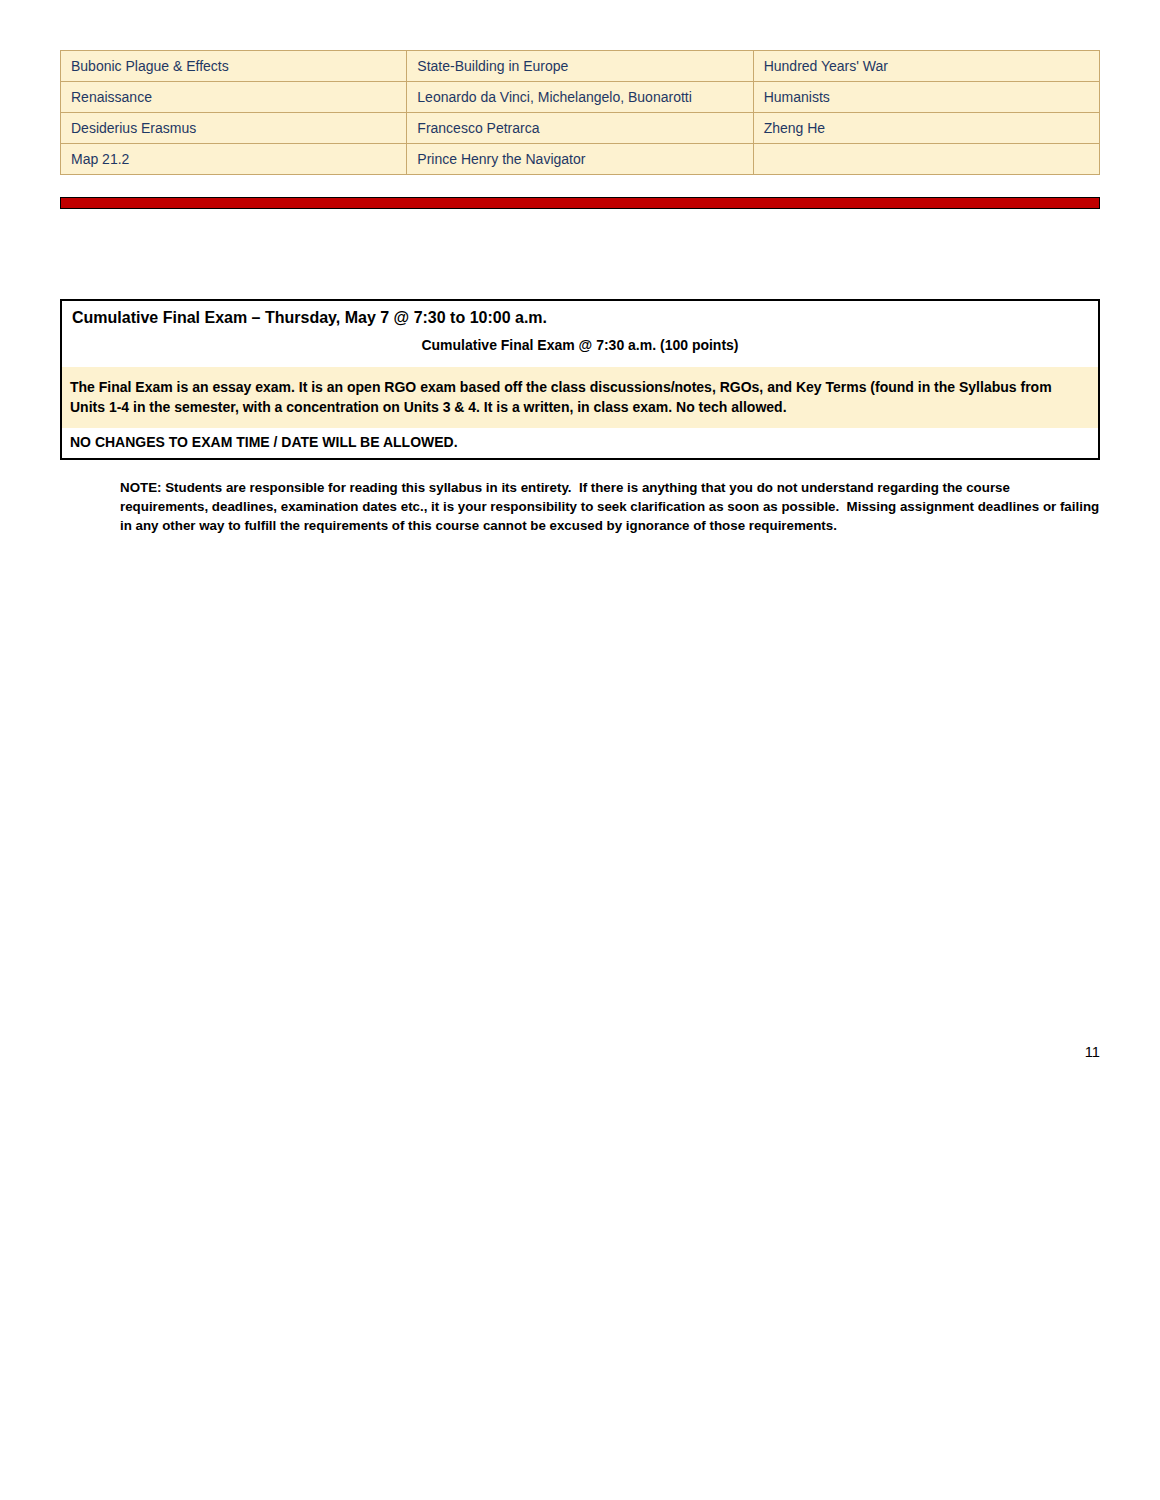| Bubonic Plague & Effects | State-Building in Europe | Hundred Years' War |
| Renaissance | Leonardo da Vinci, Michelangelo, Buonarotti | Humanists |
| Desiderius Erasmus | Francesco Petrarca | Zheng He |
| Map 21.2 | Prince Henry the Navigator | |
Cumulative Final Exam – Thursday, May 7 @ 7:30 to 10:00 a.m.
Cumulative Final Exam @ 7:30 a.m. (100 points)
The Final Exam is an essay exam. It is an open RGO exam based off the class discussions/notes, RGOs, and Key Terms (found in the Syllabus from Units 1-4 in the semester, with a concentration on Units 3 & 4. It is a written, in class exam. No tech allowed.
NO CHANGES TO EXAM TIME / DATE WILL BE ALLOWED.
NOTE: Students are responsible for reading this syllabus in its entirety. If there is anything that you do not understand regarding the course requirements, deadlines, examination dates etc., it is your responsibility to seek clarification as soon as possible. Missing assignment deadlines or failing in any other way to fulfill the requirements of this course cannot be excused by ignorance of those requirements.
11